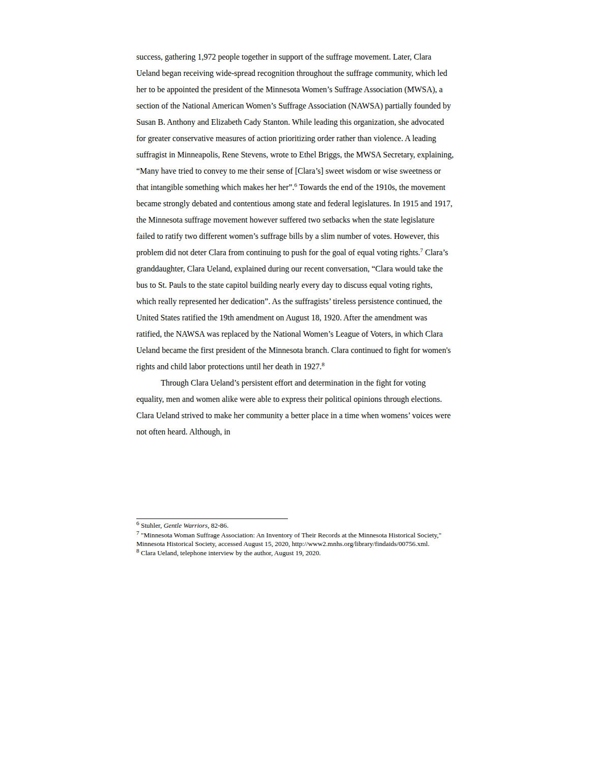success, gathering 1,972 people together in support of the suffrage movement. Later, Clara Ueland began receiving wide-spread recognition throughout the suffrage community, which led her to be appointed the president of the Minnesota Women’s Suffrage Association (MWSA), a section of the National American Women’s Suffrage Association (NAWSA) partially founded by Susan B. Anthony and Elizabeth Cady Stanton. While leading this organization, she advocated for greater conservative measures of action prioritizing order rather than violence. A leading suffragist in Minneapolis, Rene Stevens, wrote to Ethel Briggs, the MWSA Secretary, explaining, “Many have tried to convey to me their sense of [Clara’s] sweet wisdom or wise sweetness or that intangible something which makes her her”.6 Towards the end of the 1910s, the movement became strongly debated and contentious among state and federal legislatures. In 1915 and 1917, the Minnesota suffrage movement however suffered two setbacks when the state legislature failed to ratify two different women’s suffrage bills by a slim number of votes. However, this problem did not deter Clara from continuing to push for the goal of equal voting rights.7 Clara’s granddaughter, Clara Ueland, explained during our recent conversation, “Clara would take the bus to St. Pauls to the state capitol building nearly every day to discuss equal voting rights, which really represented her dedication”. As the suffragists’ tireless persistence continued, the United States ratified the 19th amendment on August 18, 1920. After the amendment was ratified, the NAWSA was replaced by the National Women’s League of Voters, in which Clara Ueland became the first president of the Minnesota branch. Clara continued to fight for women's rights and child labor protections until her death in 1927.8
Through Clara Ueland’s persistent effort and determination in the fight for voting equality, men and women alike were able to express their political opinions through elections. Clara Ueland strived to make her community a better place in a time when womens’ voices were not often heard. Although, in
6 Stuhler, Gentle Warriors, 82-86.
7 "Minnesota Woman Suffrage Association: An Inventory of Their Records at the Minnesota Historical Society," Minnesota Historical Society, accessed August 15, 2020, http://www2.mnhs.org/library/findaids/00756.xml.
8 Clara Ueland, telephone interview by the author, August 19, 2020.